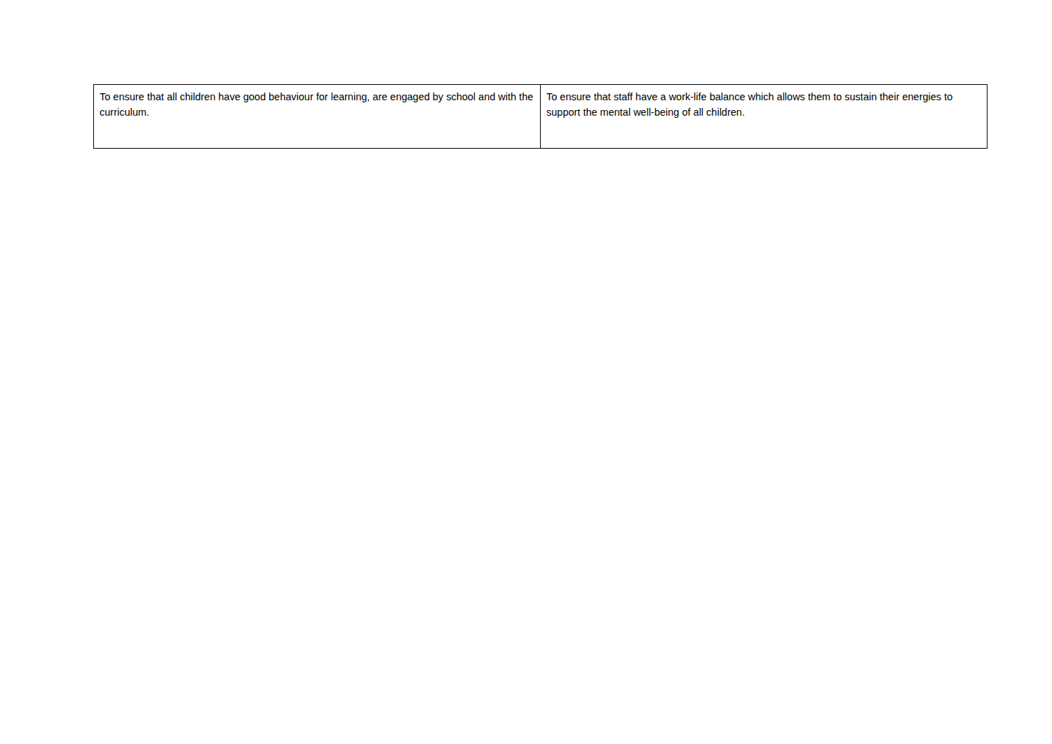| To ensure that all children have good behaviour for learning, are engaged by school and with the curriculum. | To ensure that staff have a work-life balance which allows them to sustain their energies to support the mental well-being of all children. |